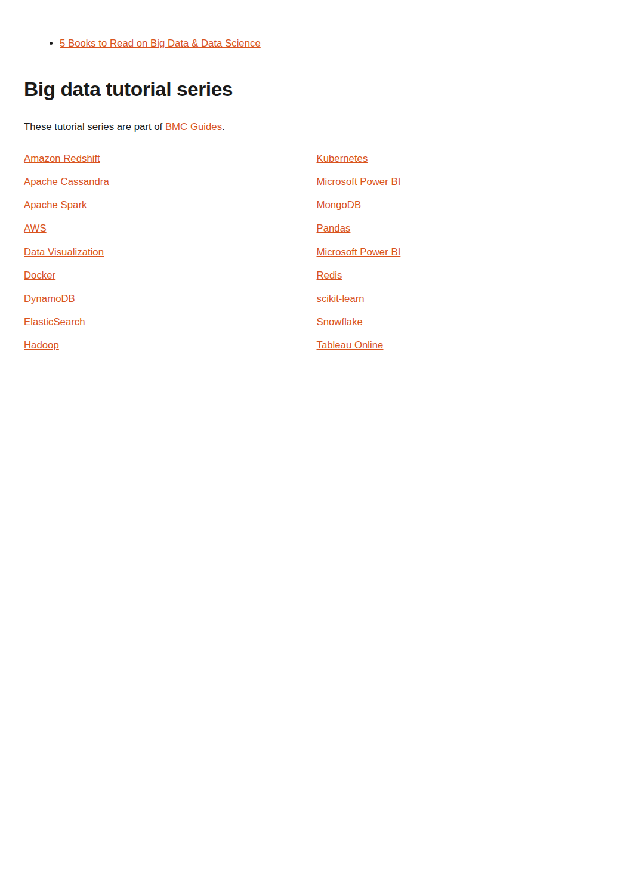5 Books to Read on Big Data & Data Science
Big data tutorial series
These tutorial series are part of BMC Guides.
Amazon Redshift
Apache Cassandra
Apache Spark
AWS
Data Visualization
Docker
DynamoDB
ElasticSearch
Hadoop
Kubernetes
Microsoft Power BI
MongoDB
Pandas
Microsoft Power BI
Redis
scikit-learn
Snowflake
Tableau Online